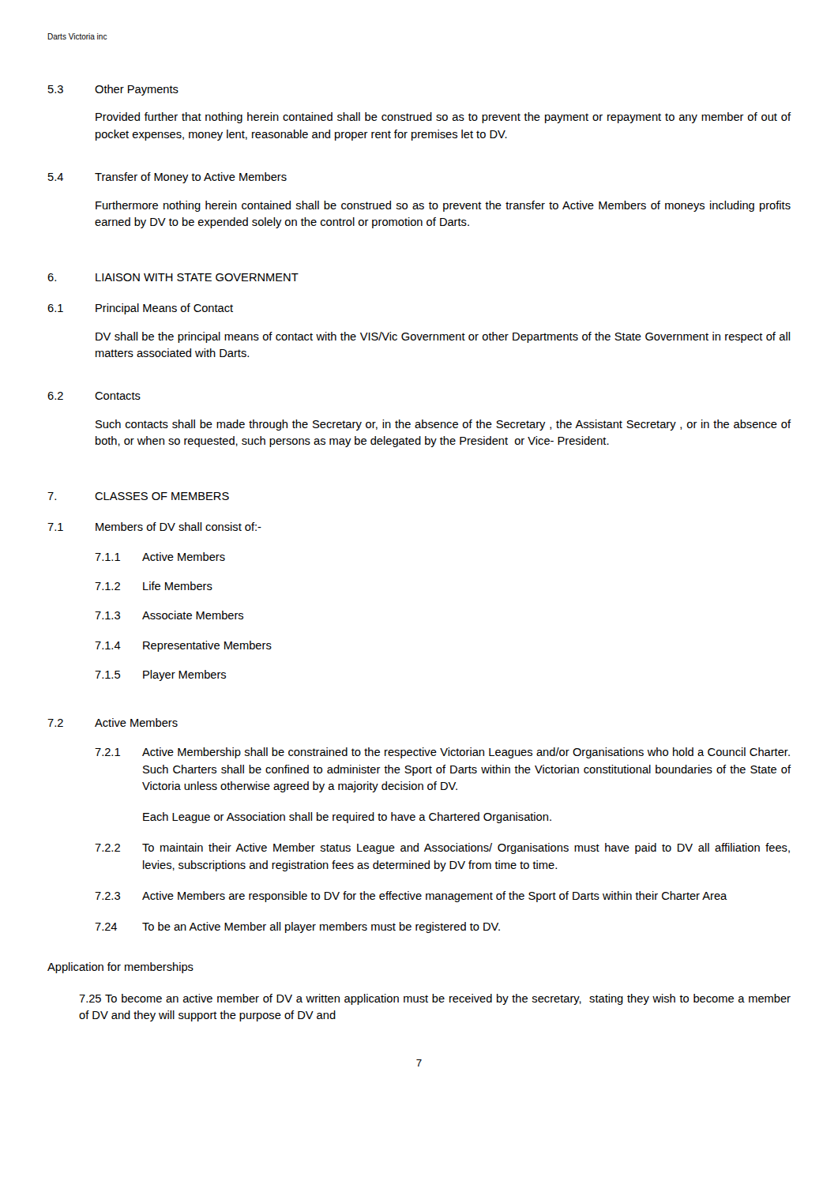Darts Victoria inc
5.3
Other Payments
Provided further that nothing herein contained shall be construed so as to prevent the payment or repayment to any member of out of pocket expenses, money lent, reasonable and proper rent for premises let to DV.
5.4
Transfer of Money to Active Members
Furthermore nothing herein contained shall be construed so as to prevent the transfer to Active Members of moneys including profits earned by DV to be expended solely on the control or promotion of Darts.
6.
LIAISON WITH STATE GOVERNMENT
6.1
Principal Means of Contact
DV shall be the principal means of contact with the VIS/Vic Government or other Departments of the State Government in respect of all matters associated with Darts.
6.2
Contacts
Such contacts shall be made through the Secretary or, in the absence of the Secretary , the Assistant Secretary , or in the absence of both, or when so requested, such persons as may be delegated by the President or Vice- President.
7.
CLASSES OF MEMBERS
7.1
Members of DV shall consist of:-
7.1.1
Active Members
7.1.2
Life Members
7.1.3
Associate Members
7.1.4
Representative Members
7.1.5
Player Members
7.2
Active Members
7.2.1
Active Membership shall be constrained to the respective Victorian Leagues and/or Organisations who hold a Council Charter. Such Charters shall be confined to administer the Sport of Darts within the Victorian constitutional boundaries of the State of Victoria unless otherwise agreed by a majority decision of DV.
Each League or Association shall be required to have a Chartered Organisation.
7.2.2
To maintain their Active Member status League and Associations/ Organisations must have paid to DV all affiliation fees, levies, subscriptions and registration fees as determined by DV from time to time.
7.2.3
Active Members are responsible to DV for the effective management of the Sport of Darts within their Charter Area
7.24
To be an Active Member all player members must be registered to DV.
Application for memberships
7.25 To become an active member of DV a written application must be received by the secretary, stating they wish to become a member of DV and they will support the purpose of DV and
7